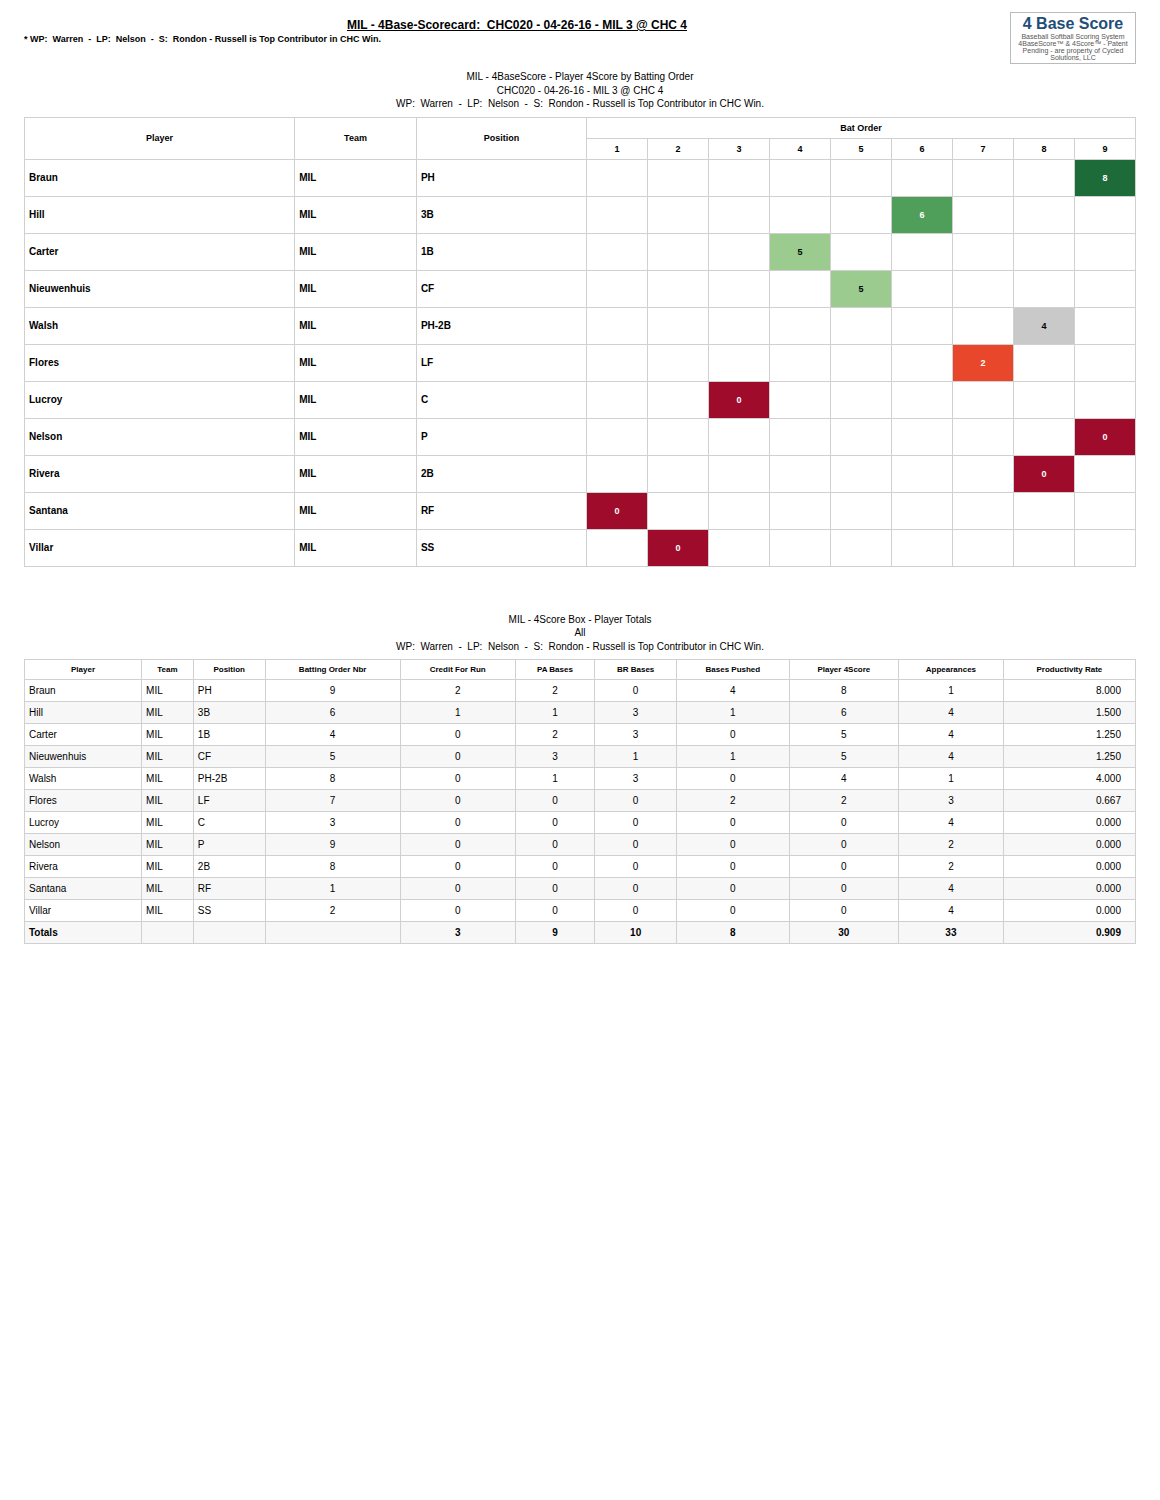4 Base Score
Baseball Softball Scoring System
4BaseScore™ & 4Score™ - Patent Pending - are property of Cycled Solutions, LLC
MIL - 4Base-Scorecard: CHC020 - 04-26-16 - MIL 3 @ CHC 4
* WP: Warren - LP: Nelson - S: Rondon - Russell is Top Contributor in CHC Win.
MIL - 4BaseScore - Player 4Score by Batting Order CHC020 - 04-26-16 - MIL 3 @ CHC 4 WP: Warren - LP: Nelson - S: Rondon - Russell is Top Contributor in CHC Win.
| Player | Team | Position | Bat Order |
| --- | --- | --- | --- |
| 1 | 2 | 3 | 4 | 5 | 6 | 7 | 8 | 9 |
| Braun | MIL | PH | | | | | | | | | 8 |
| Hill | MIL | 3B | | | | | | 6 | | | |
| Carter | MIL | 1B | | | | 5 | | | | | |
| Nieuwenhuis | MIL | CF | | | | | 5 | | | | |
| Walsh | MIL | PH-2B | | | | | | | | 4 | |
| Flores | MIL | LF | | | | | | | 2 | | |
| Lucroy | MIL | C | | | 0 | | | | | | |
| Nelson | MIL | P | | | | | | | | | 0 |
| Rivera | MIL | 2B | | | | | | | | 0 | |
| Santana | MIL | RF | 0 | | | | | | | | |
| Villar | MIL | SS | | 0 | | | | | | | |
MIL - 4Score Box - Player Totals All WP: Warren - LP: Nelson - S: Rondon - Russell is Top Contributor in CHC Win.
| Player | Team | Position | Batting Order Nbr | Credit For Run | PA Bases | BR Bases | Bases Pushed | Player 4Score | Appearances | Productivity Rate |
| --- | --- | --- | --- | --- | --- | --- | --- | --- | --- | --- |
| Braun | MIL | PH | 9 | 2 | 2 | 0 | 4 | 8 | 1 | 8.000 |
| Hill | MIL | 3B | 6 | 1 | 1 | 3 | 1 | 6 | 4 | 1.500 |
| Carter | MIL | 1B | 4 | 0 | 2 | 3 | 0 | 5 | 4 | 1.250 |
| Nieuwenhuis | MIL | CF | 5 | 0 | 3 | 1 | 1 | 5 | 4 | 1.250 |
| Walsh | MIL | PH-2B | 8 | 0 | 1 | 3 | 0 | 4 | 1 | 4.000 |
| Flores | MIL | LF | 7 | 0 | 0 | 0 | 2 | 2 | 3 | 0.667 |
| Lucroy | MIL | C | 3 | 0 | 0 | 0 | 0 | 0 | 4 | 0.000 |
| Nelson | MIL | P | 9 | 0 | 0 | 0 | 0 | 0 | 2 | 0.000 |
| Rivera | MIL | 2B | 8 | 0 | 0 | 0 | 0 | 0 | 2 | 0.000 |
| Santana | MIL | RF | 1 | 0 | 0 | 0 | 0 | 0 | 4 | 0.000 |
| Villar | MIL | SS | 2 | 0 | 0 | 0 | 0 | 0 | 4 | 0.000 |
| Totals | | | | 3 | 9 | 10 | 8 | 30 | 33 | 0.909 |